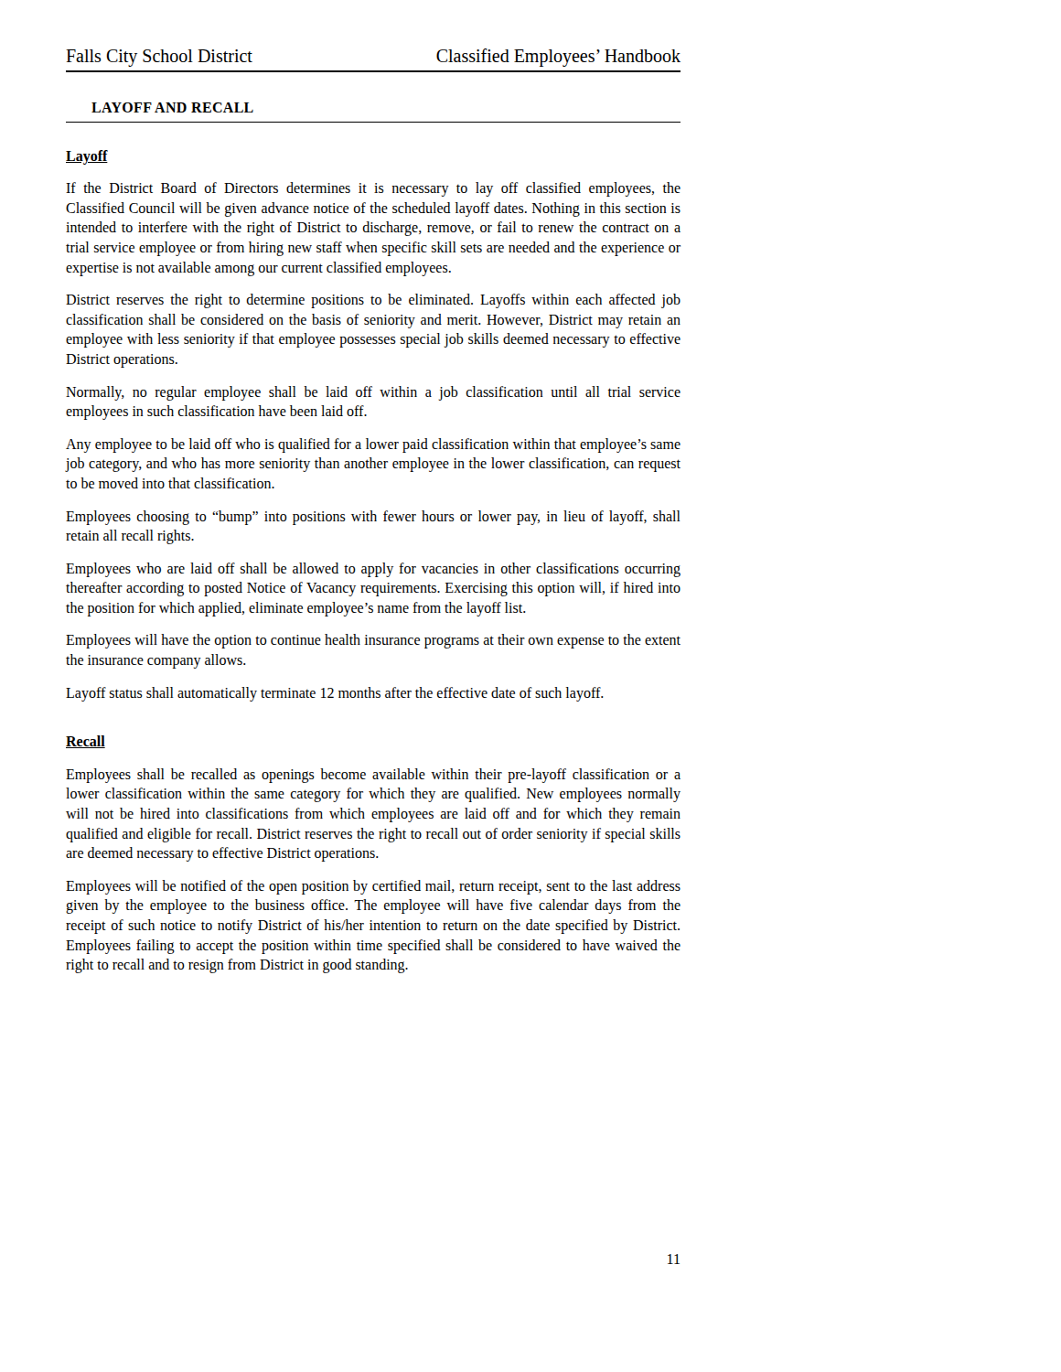Falls City School District Classified Employees’ Handbook
LAYOFF AND RECALL
Layoff
If the District Board of Directors determines it is necessary to lay off classified employees, the Classified Council will be given advance notice of the scheduled layoff dates. Nothing in this section is intended to interfere with the right of District to discharge, remove, or fail to renew the contract on a trial service employee or from hiring new staff when specific skill sets are needed and the experience or expertise is not available among our current classified employees.
District reserves the right to determine positions to be eliminated. Layoffs within each affected job classification shall be considered on the basis of seniority and merit. However, District may retain an employee with less seniority if that employee possesses special job skills deemed necessary to effective District operations.
Normally, no regular employee shall be laid off within a job classification until all trial service employees in such classification have been laid off.
Any employee to be laid off who is qualified for a lower paid classification within that employee’s same job category, and who has more seniority than another employee in the lower classification, can request to be moved into that classification.
Employees choosing to “bump” into positions with fewer hours or lower pay, in lieu of layoff, shall retain all recall rights.
Employees who are laid off shall be allowed to apply for vacancies in other classifications occurring thereafter according to posted Notice of Vacancy requirements. Exercising this option will, if hired into the position for which applied, eliminate employee’s name from the layoff list.
Employees will have the option to continue health insurance programs at their own expense to the extent the insurance company allows.
Layoff status shall automatically terminate 12 months after the effective date of such layoff.
Recall
Employees shall be recalled as openings become available within their pre-layoff classification or a lower classification within the same category for which they are qualified. New employees normally will not be hired into classifications from which employees are laid off and for which they remain qualified and eligible for recall. District reserves the right to recall out of order seniority if special skills are deemed necessary to effective District operations.
Employees will be notified of the open position by certified mail, return receipt, sent to the last address given by the employee to the business office. The employee will have five calendar days from the receipt of such notice to notify District of his/her intention to return on the date specified by District. Employees failing to accept the position within time specified shall be considered to have waived the right to recall and to resign from District in good standing.
11